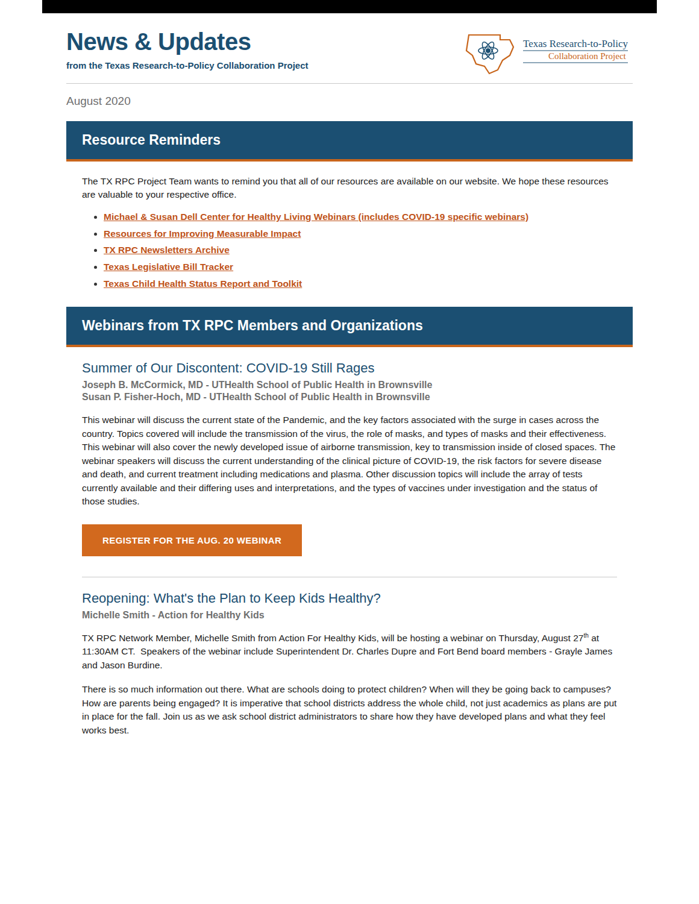News & Updates
from the Texas Research-to-Policy Collaboration Project
Texas Research-to-Policy Collaboration Project Texas Research-to-Policy Collaboration Project
August 2020
Resource Reminders
The TX RPC Project Team wants to remind you that all of our resources are available on our website. We hope these resources are valuable to your respective office.
Michael & Susan Dell Center for Healthy Living Webinars (includes COVID-19 specific webinars)
Resources for Improving Measurable Impact
TX RPC Newsletters Archive
Texas Legislative Bill Tracker
Texas Child Health Status Report and Toolkit
Webinars from TX RPC Members and Organizations
Summer of Our Discontent: COVID-19 Still Rages
Joseph B. McCormick, MD - UTHealth School of Public Health in Brownsville
Susan P. Fisher-Hoch, MD - UTHealth School of Public Health in Brownsville
This webinar will discuss the current state of the Pandemic, and the key factors associated with the surge in cases across the country. Topics covered will include the transmission of the virus, the role of masks, and types of masks and their effectiveness. This webinar will also cover the newly developed issue of airborne transmission, key to transmission inside of closed spaces. The webinar speakers will discuss the current understanding of the clinical picture of COVID-19, the risk factors for severe disease and death, and current treatment including medications and plasma. Other discussion topics will include the array of tests currently available and their differing uses and interpretations, and the types of vaccines under investigation and the status of those studies.
REGISTER FOR THE AUG. 20 WEBINAR
Reopening: What's the Plan to Keep Kids Healthy?
Michelle Smith - Action for Healthy Kids
TX RPC Network Member, Michelle Smith from Action For Healthy Kids, will be hosting a webinar on Thursday, August 27th at 11:30AM CT. Speakers of the webinar include Superintendent Dr. Charles Dupre and Fort Bend board members - Grayle James and Jason Burdine.
There is so much information out there. What are schools doing to protect children? When will they be going back to campuses? How are parents being engaged? It is imperative that school districts address the whole child, not just academics as plans are put in place for the fall. Join us as we ask school district administrators to share how they have developed plans and what they feel works best.